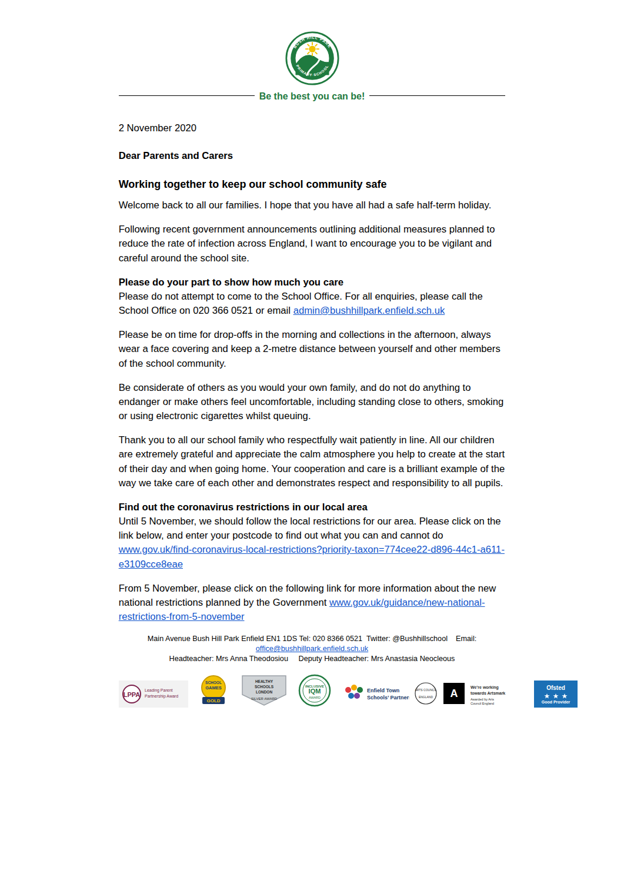BUSH HILL PARK PRIMARY SCHOOL
Be the best you can be!
2 November 2020
Dear Parents and Carers
Working together to keep our school community safe
Welcome back to all our families. I hope that you have all had a safe half-term holiday.
Following recent government announcements outlining additional measures planned to reduce the rate of infection across England, I want to encourage you to be vigilant and careful around the school site.
Please do your part to show how much you care
Please do not attempt to come to the School Office. For all enquiries, please call the School Office on 020 366 0521 or email admin@bushhillpark.enfield.sch.uk
Please be on time for drop-offs in the morning and collections in the afternoon, always wear a face covering and keep a 2-metre distance between yourself and other members of the school community.
Be considerate of others as you would your own family, and do not do anything to endanger or make others feel uncomfortable, including standing close to others, smoking or using electronic cigarettes whilst queuing.
Thank you to all our school family who respectfully wait patiently in line. All our children are extremely grateful and appreciate the calm atmosphere you help to create at the start of their day and when going home. Your cooperation and care is a brilliant example of the way we take care of each other and demonstrates respect and responsibility to all pupils.
Find out the coronavirus restrictions in our local area
Until 5 November, we should follow the local restrictions for our area. Please click on the link below, and enter your postcode to find out what you can and cannot do www.gov.uk/find-coronavirus-local-restrictions?priority-taxon=774cee22-d896-44c1-a611-e3109cce8eae
From 5 November, please click on the following link for more information about the new national restrictions planned by the Government www.gov.uk/guidance/new-national-restrictions-from-5-november
Main Avenue Bush Hill Park Enfield EN1 1DS Tel: 020 8366 0521 Twitter: @Bushhillschool Email: office@bushhillpark.enfield.sch.uk Headteacher: Mrs Anna Theodosiou Deputy Headteacher: Mrs Anastasia Neocleous
LPPA Leading Parent Partnership Award
SCHOOL GAMES GOLD
HEALTHY SCHOOLS LONDON SILVER AWARD
INCLUSIVE IQM AWARD
Enfield Town Schools’ Partnership
ARTS COUNCIL ENGLAND
A
We’re working towards Artsmark Awarded by Arts Council England
Ofsted Good Provider